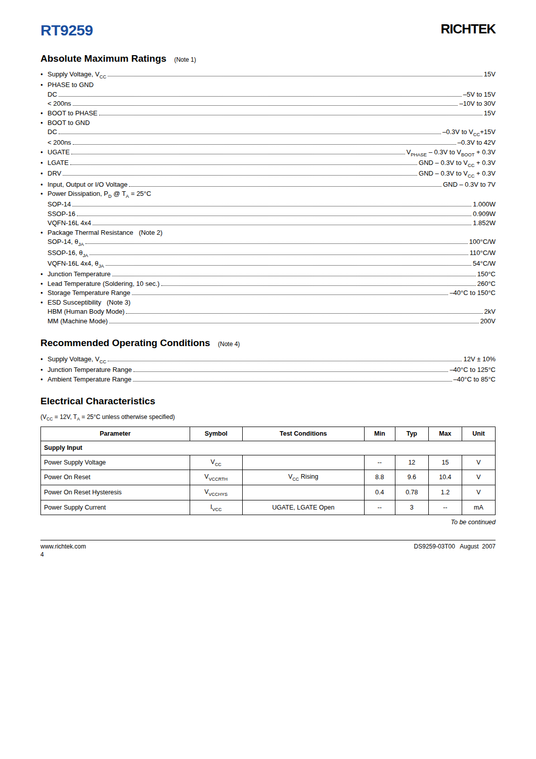RT9259
RICH TEK
Absolute Maximum Ratings (Note 1)
Supply Voltage, VCC 15V
PHASE to GND
DC –5V to 15V
< 200ns –10V to 30V
BOOT to PHASE 15V
BOOT to GND
DC –0.3V to VCC+15V
< 200ns –0.3V to 42V
UGATE VPHASE – 0.3V to VBOOT + 0.3V
LGATE GND – 0.3V to VCC + 0.3V
DRV GND – 0.3V to VCC + 0.3V
Input, Output or I/O Voltage GND – 0.3V to 7V
Power Dissipation, PD @ TA = 25°C
SOP-14 1.000W
SSOP-16 0.909W
VQFN-16L 4x4 1.852W
Package Thermal Resistance (Note 2)
SOP-14, θJA 100°C/W
SSOP-16, θJA 110°C/W
VQFN-16L 4x4, θJA 54°C/W
Junction Temperature 150°C
Lead Temperature (Soldering, 10 sec.) 260°C
Storage Temperature Range –40°C to 150°C
ESD Susceptibility (Note 3)
HBM (Human Body Mode) 2kV
MM (Machine Mode) 200V
Recommended Operating Conditions (Note 4)
Supply Voltage, VCC 12V ± 10%
Junction Temperature Range –40°C to 125°C
Ambient Temperature Range –40°C to 85°C
Electrical Characteristics
(VCC = 12V, TA = 25°C unless otherwise specified)
| Parameter | Symbol | Test Conditions | Min | Typ | Max | Unit |
| --- | --- | --- | --- | --- | --- | --- |
| Supply Input |
| Power Supply Voltage | V CC | | -- | 12 | 15 | V |
| Power On Reset | V VCCRTH | V CC Rising | 8.8 | 9.6 | 10.4 | V |
| Power On Reset Hysteresis | V VCCHYS | | 0.4 | 0.78 | 1.2 | V |
| Power Supply Current | I VCC | UGATE, LGATE Open | -- | 3 | -- | mA |
To be continued
www.richtek.com
4
DS9259-03T00 August 2007